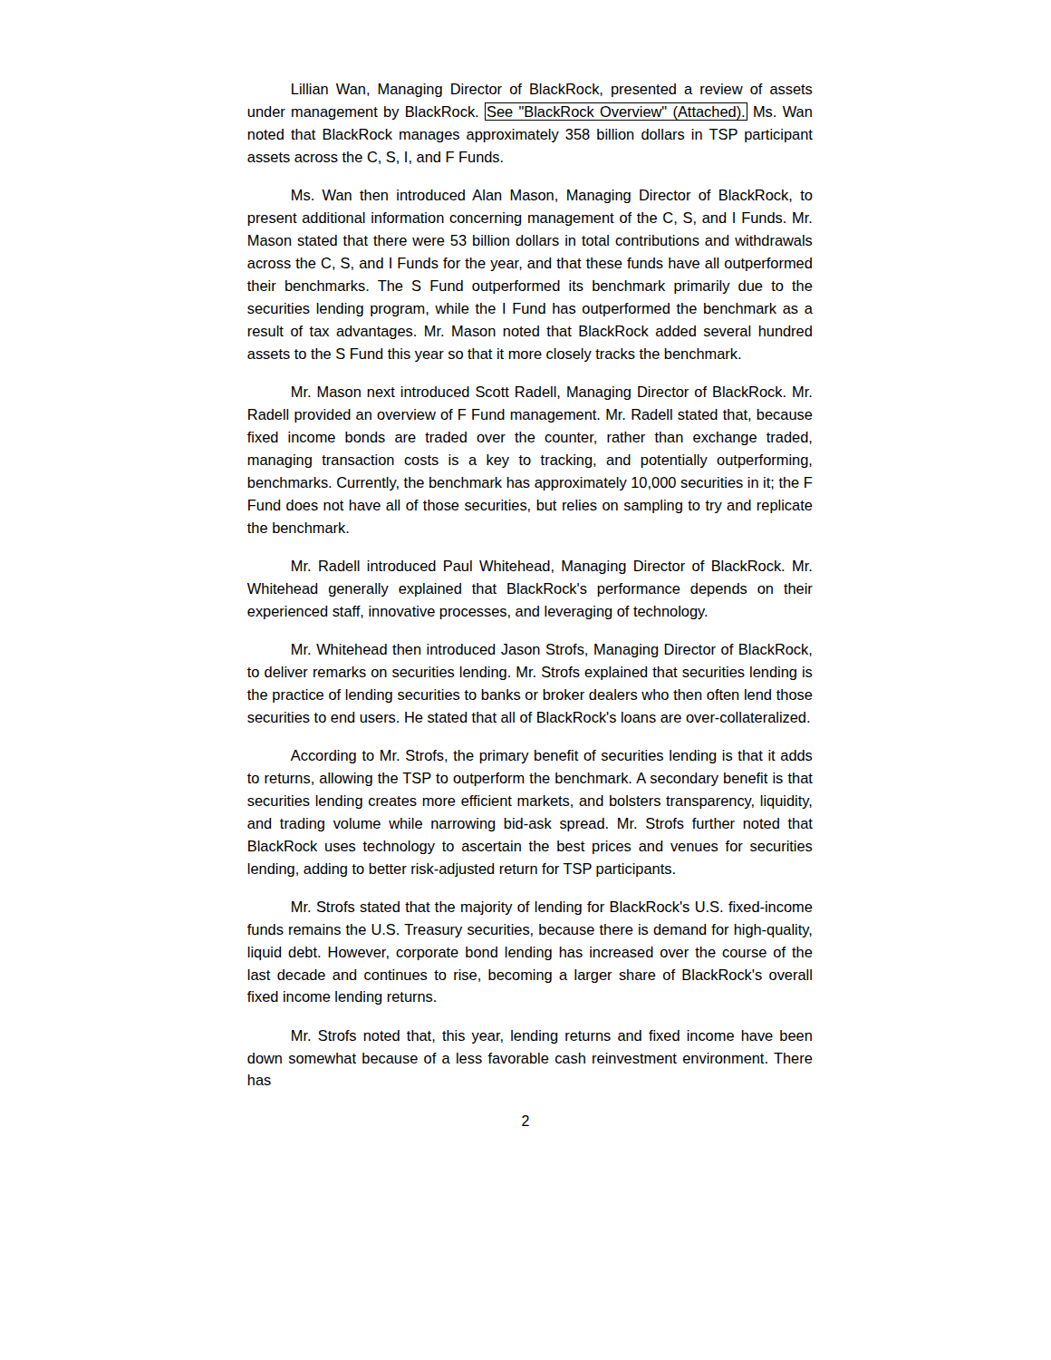Lillian Wan, Managing Director of BlackRock, presented a review of assets under management by BlackRock. See "BlackRock Overview" (Attached). Ms. Wan noted that BlackRock manages approximately 358 billion dollars in TSP participant assets across the C, S, I, and F Funds.
Ms. Wan then introduced Alan Mason, Managing Director of BlackRock, to present additional information concerning management of the C, S, and I Funds. Mr. Mason stated that there were 53 billion dollars in total contributions and withdrawals across the C, S, and I Funds for the year, and that these funds have all outperformed their benchmarks. The S Fund outperformed its benchmark primarily due to the securities lending program, while the I Fund has outperformed the benchmark as a result of tax advantages. Mr. Mason noted that BlackRock added several hundred assets to the S Fund this year so that it more closely tracks the benchmark.
Mr. Mason next introduced Scott Radell, Managing Director of BlackRock. Mr. Radell provided an overview of F Fund management. Mr. Radell stated that, because fixed income bonds are traded over the counter, rather than exchange traded, managing transaction costs is a key to tracking, and potentially outperforming, benchmarks. Currently, the benchmark has approximately 10,000 securities in it; the F Fund does not have all of those securities, but relies on sampling to try and replicate the benchmark.
Mr. Radell introduced Paul Whitehead, Managing Director of BlackRock. Mr. Whitehead generally explained that BlackRock's performance depends on their experienced staff, innovative processes, and leveraging of technology.
Mr. Whitehead then introduced Jason Strofs, Managing Director of BlackRock, to deliver remarks on securities lending. Mr. Strofs explained that securities lending is the practice of lending securities to banks or broker dealers who then often lend those securities to end users. He stated that all of BlackRock's loans are over-collateralized.
According to Mr. Strofs, the primary benefit of securities lending is that it adds to returns, allowing the TSP to outperform the benchmark. A secondary benefit is that securities lending creates more efficient markets, and bolsters transparency, liquidity, and trading volume while narrowing bid-ask spread. Mr. Strofs further noted that BlackRock uses technology to ascertain the best prices and venues for securities lending, adding to better risk-adjusted return for TSP participants.
Mr. Strofs stated that the majority of lending for BlackRock's U.S. fixed-income funds remains the U.S. Treasury securities, because there is demand for high-quality, liquid debt. However, corporate bond lending has increased over the course of the last decade and continues to rise, becoming a larger share of BlackRock's overall fixed income lending returns.
Mr. Strofs noted that, this year, lending returns and fixed income have been down somewhat because of a less favorable cash reinvestment environment. There has
2